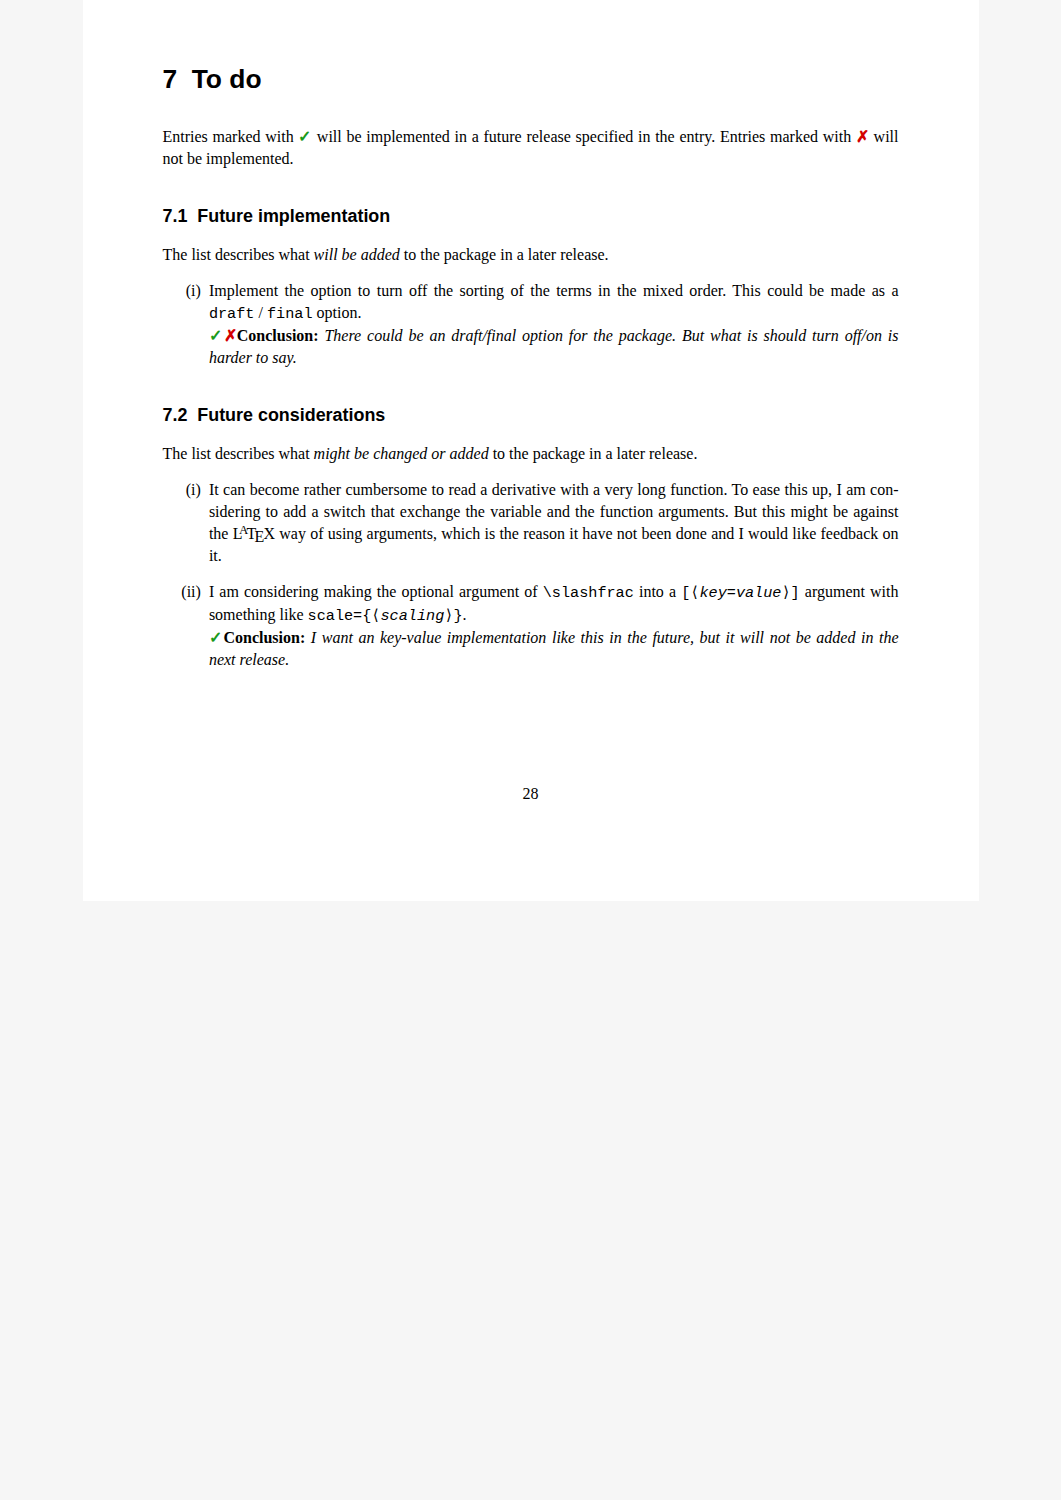7 To do
Entries marked with ✓ will be implemented in a future release specified in the entry. Entries marked with ✗ will not be implemented.
7.1 Future implementation
The list describes what will be added to the package in a later release.
Implement the option to turn off the sorting of the terms in the mixed order. This could be made as a draft / final option.
✓✗Conclusion: There could be an draft/final option for the package. But what is should turn off/on is harder to say.
7.2 Future considerations
The list describes what might be changed or added to the package in a later release.
It can become rather cumbersome to read a derivative with a very long function. To ease this up, I am considering to add a switch that exchange the variable and the function arguments. But this might be against the LATEX way of using arguments, which is the reason it have not been done and I would like feedback on it.
I am considering making the optional argument of \slashfrac into a [⟨key=value⟩] argument with something like scale={⟨scaling⟩}.
✓Conclusion: I want an key-value implementation like this in the future, but it will not be added in the next release.
28